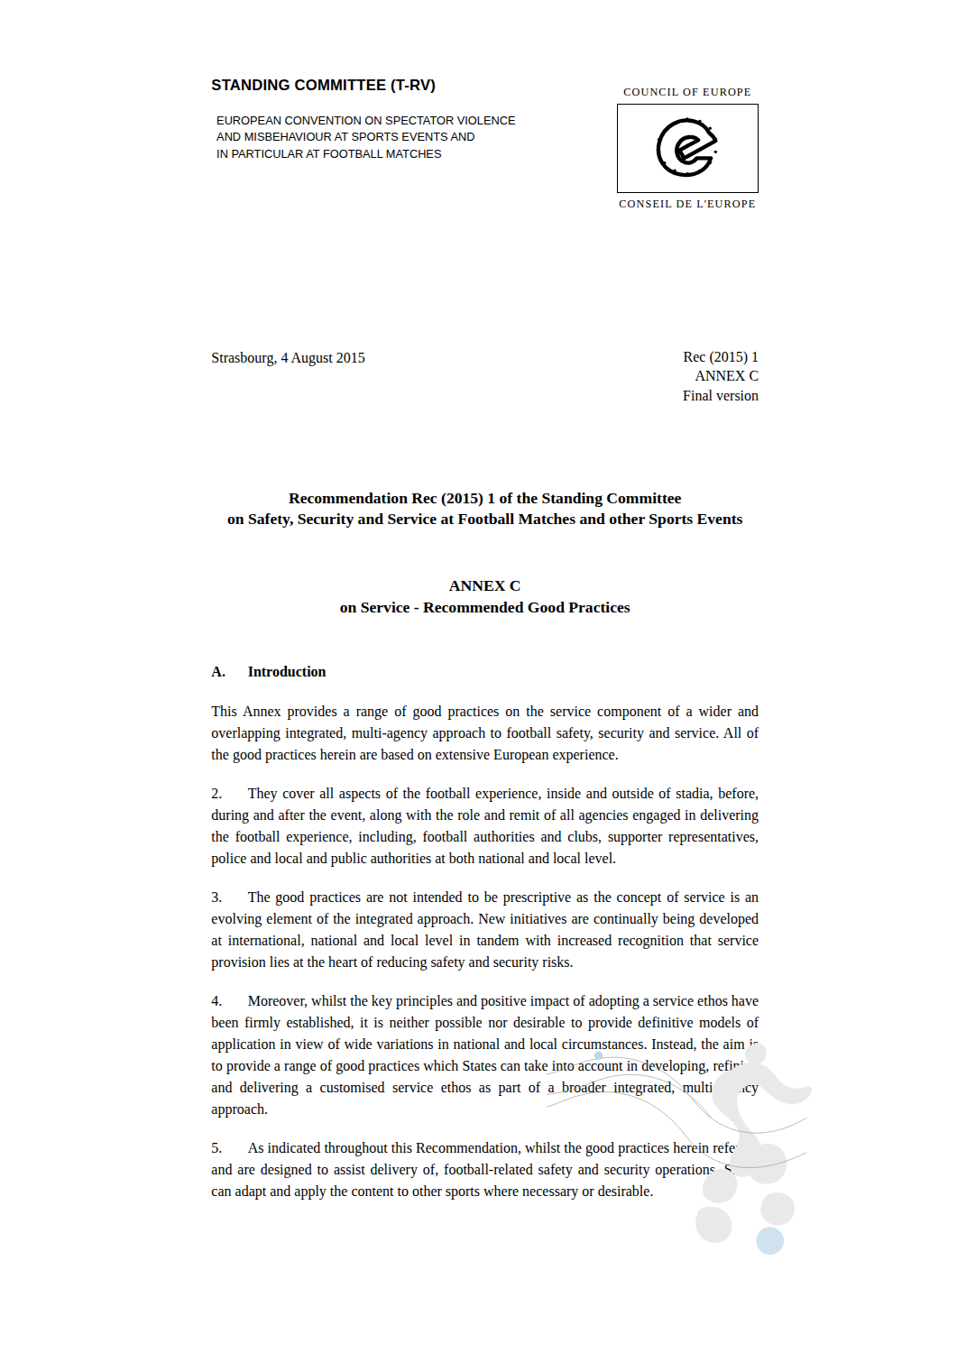STANDING COMMITTEE (T-RV)
EUROPEAN CONVENTION ON SPECTATOR VIOLENCE
AND MISBEHAVIOUR AT SPORTS EVENTS AND
IN PARTICULAR AT FOOTBALL MATCHES
COUNCIL OF EUROPE
CONSEIL DE L'EUROPE
Strasbourg, 4 August 2015
Rec (2015) 1
ANNEX C
Final version
Recommendation Rec (2015) 1 of the Standing Committee
on Safety, Security and Service at Football Matches and other Sports Events
ANNEX C
on Service - Recommended Good Practices
A. Introduction
This Annex provides a range of good practices on the service component of a wider and overlapping integrated, multi-agency approach to football safety, security and service. All of the good practices herein are based on extensive European experience.
2. They cover all aspects of the football experience, inside and outside of stadia, before, during and after the event, along with the role and remit of all agencies engaged in delivering the football experience, including, football authorities and clubs, supporter representatives, police and local and public authorities at both national and local level.
3. The good practices are not intended to be prescriptive as the concept of service is an evolving element of the integrated approach. New initiatives are continually being developed at international, national and local level in tandem with increased recognition that service provision lies at the heart of reducing safety and security risks.
4. Moreover, whilst the key principles and positive impact of adopting a service ethos have been firmly established, it is neither possible nor desirable to provide definitive models of application in view of wide variations in national and local circumstances. Instead, the aim is to provide a range of good practices which States can take into account in developing, refining and delivering a customised service ethos as part of a broader integrated, multi-agency approach.
5. As indicated throughout this Recommendation, whilst the good practices herein refer to, and are designed to assist delivery of, football-related safety and security operations, States can adapt and apply the content to other sports where necessary or desirable.